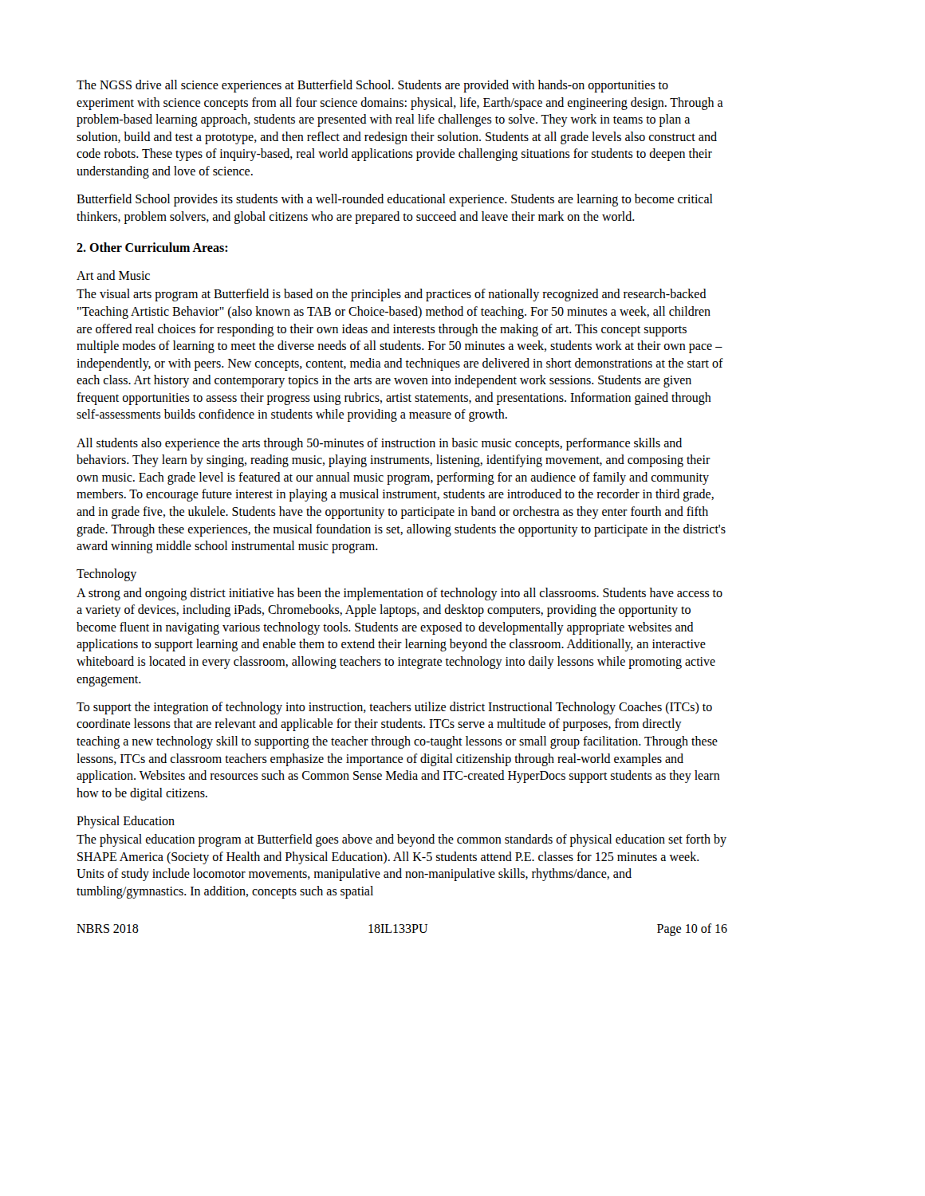The NGSS drive all science experiences at Butterfield School. Students are provided with hands-on opportunities to experiment with science concepts from all four science domains: physical, life, Earth/space and engineering design. Through a problem-based learning approach, students are presented with real life challenges to solve. They work in teams to plan a solution, build and test a prototype, and then reflect and redesign their solution. Students at all grade levels also construct and code robots. These types of inquiry-based, real world applications provide challenging situations for students to deepen their understanding and love of science.
Butterfield School provides its students with a well-rounded educational experience. Students are learning to become critical thinkers, problem solvers, and global citizens who are prepared to succeed and leave their mark on the world.
2. Other Curriculum Areas:
Art and Music
The visual arts program at Butterfield is based on the principles and practices of nationally recognized and research-backed "Teaching Artistic Behavior" (also known as TAB or Choice-based) method of teaching. For 50 minutes a week, all children are offered real choices for responding to their own ideas and interests through the making of art. This concept supports multiple modes of learning to meet the diverse needs of all students. For 50 minutes a week, students work at their own pace – independently, or with peers. New concepts, content, media and techniques are delivered in short demonstrations at the start of each class. Art history and contemporary topics in the arts are woven into independent work sessions. Students are given frequent opportunities to assess their progress using rubrics, artist statements, and presentations. Information gained through self-assessments builds confidence in students while providing a measure of growth.
All students also experience the arts through 50-minutes of instruction in basic music concepts, performance skills and behaviors. They learn by singing, reading music, playing instruments, listening, identifying movement, and composing their own music. Each grade level is featured at our annual music program, performing for an audience of family and community members. To encourage future interest in playing a musical instrument, students are introduced to the recorder in third grade, and in grade five, the ukulele. Students have the opportunity to participate in band or orchestra as they enter fourth and fifth grade. Through these experiences, the musical foundation is set, allowing students the opportunity to participate in the district's award winning middle school instrumental music program.
Technology
A strong and ongoing district initiative has been the implementation of technology into all classrooms. Students have access to a variety of devices, including iPads, Chromebooks, Apple laptops, and desktop computers, providing the opportunity to become fluent in navigating various technology tools. Students are exposed to developmentally appropriate websites and applications to support learning and enable them to extend their learning beyond the classroom. Additionally, an interactive whiteboard is located in every classroom, allowing teachers to integrate technology into daily lessons while promoting active engagement.
To support the integration of technology into instruction, teachers utilize district Instructional Technology Coaches (ITCs) to coordinate lessons that are relevant and applicable for their students. ITCs serve a multitude of purposes, from directly teaching a new technology skill to supporting the teacher through co-taught lessons or small group facilitation. Through these lessons, ITCs and classroom teachers emphasize the importance of digital citizenship through real-world examples and application. Websites and resources such as Common Sense Media and ITC-created HyperDocs support students as they learn how to be digital citizens.
Physical Education
The physical education program at Butterfield goes above and beyond the common standards of physical education set forth by SHAPE America (Society of Health and Physical Education). All K-5 students attend P.E. classes for 125 minutes a week. Units of study include locomotor movements, manipulative and non-manipulative skills, rhythms/dance, and tumbling/gymnastics. In addition, concepts such as spatial
NBRS 2018 18IL133PU Page 10 of 16